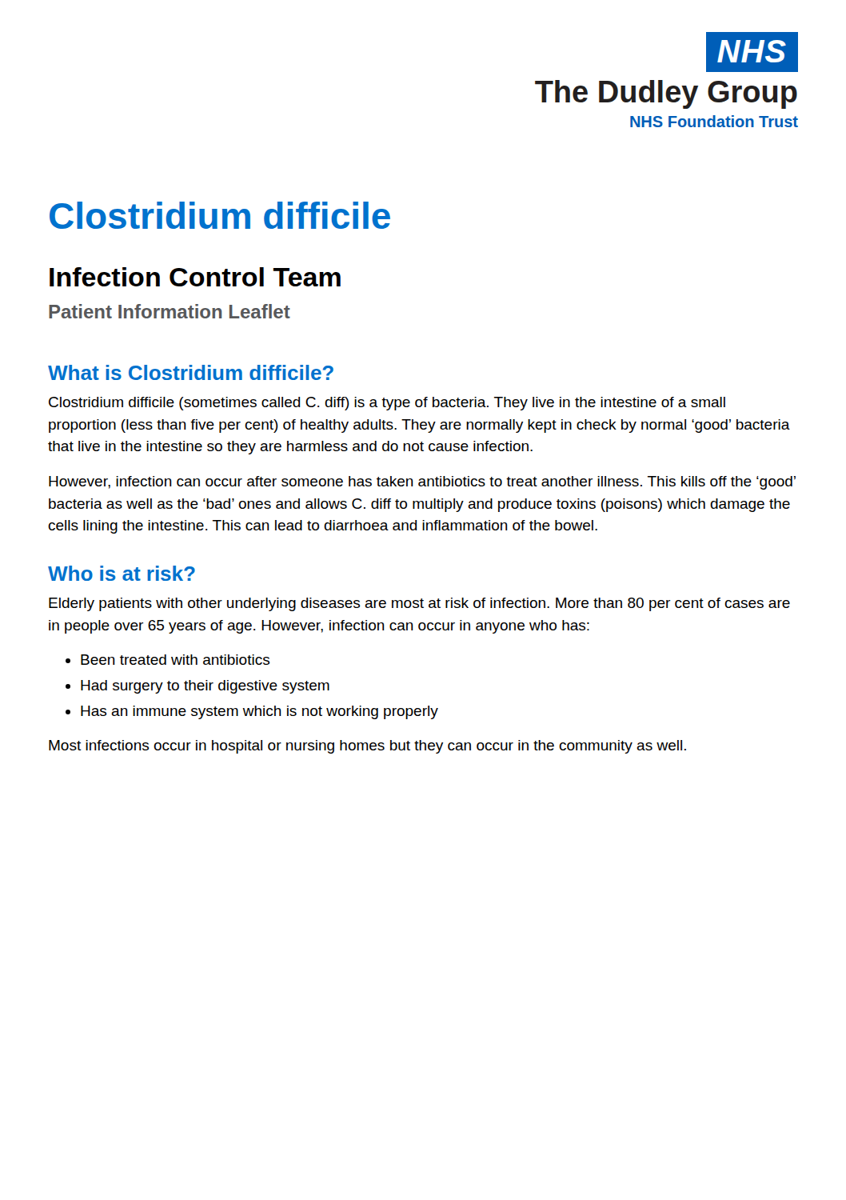NHS
The Dudley Group
NHS Foundation Trust
Clostridium difficile
Infection Control Team
Patient Information Leaflet
What is Clostridium difficile?
Clostridium difficile (sometimes called C. diff) is a type of bacteria. They live in the intestine of a small proportion (less than five per cent) of healthy adults. They are normally kept in check by normal ‘good’ bacteria that live in the intestine so they are harmless and do not cause infection.
However, infection can occur after someone has taken antibiotics to treat another illness. This kills off the ‘good’ bacteria as well as the ‘bad’ ones and allows C. diff to multiply and produce toxins (poisons) which damage the cells lining the intestine. This can lead to diarrhoea and inflammation of the bowel.
Who is at risk?
Elderly patients with other underlying diseases are most at risk of infection. More than 80 per cent of cases are in people over 65 years of age. However, infection can occur in anyone who has:
Been treated with antibiotics
Had surgery to their digestive system
Has an immune system which is not working properly
Most infections occur in hospital or nursing homes but they can occur in the community as well.